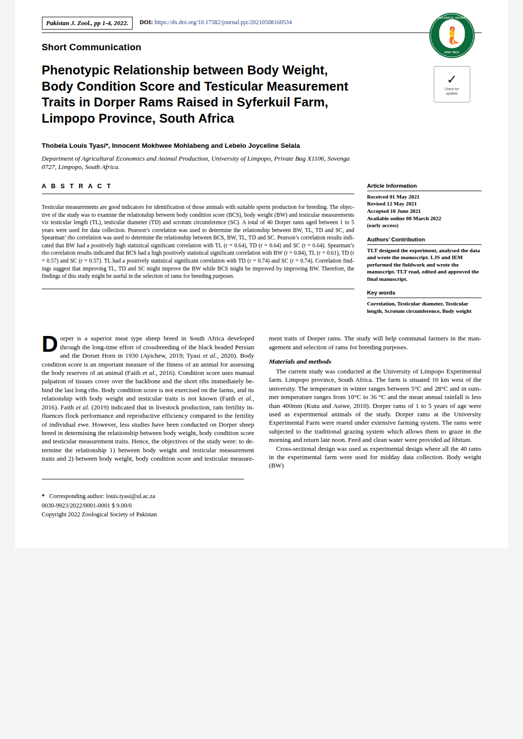🧜
✓
Check for
updates
Pakistan J. Zool., pp 1-4, 2022.
DOI: https://dx.doi.org/10.17582/journal.pjz/20210508160534
Short Communication
Phenotypic Relationship between Body Weight, Body Condition Score and Testicular Measurement Traits in Dorper Rams Raised in Syferkuil Farm, Limpopo Province, South Africa
Thobela Louis Tyasi*, Innocent Mokhwee Mohlabeng and Lebelo Joyceline Selala
Department of Agricultural Economics and Animal Production, University of Limpopo, Private Bag X1106, Sovenga 0727, Limpopo, South Africa.
A B S T R A C T
Testicular measurements are good indicators for identification of those animals with suitable sperm production for breeding. The objective of the study was to examine the relationship between body condition score (BCS), body weight (BW) and testicular measurements viz testicular length (TL), testicular diameter (TD) and scrotum circumference (SC). A total of 40 Dorper rams aged between 1 to 5 years were used for data collection. Pearson’s correlation was used to determine the relationship between BW, TL, TD and SC, and Spearman’ rho correlation was used to determine the relationship between BCS, BW, TL, TD and SC. Pearson’s correlation results indicated that BW had a positively high statistical significant correlation with TL (r = 0.64), TD (r = 0.64) and SC (r = 0.64). Spearman’s rho correlation results indicated that BCS had a high positively statistical significant correlation with BW (r = 0.84), TL (r = 0.61), TD (r = 0.57) and SC (r = 0.57). TL had a positively statistical significant correlation with TD (r = 0.74) and SC (r = 0.74). Correlation findings suggest that improving TL, TD and SC might improve the BW while BCS might be improved by improving BW. Therefore, the findings of this study might be useful in the selection of rams for breeding purposes.
Article Information
Received 01 May 2021
Revised 12 May 2021
Accepted 10 June 2021
Available online 08 March 2022
(early access)
Authors’ Contribution
TLT designed the experiment, analysed the data and wrote the manuscript. LJS and IEM performed the fieldwork and wrote the manuscript. TLT read, edited and approved the final manuscript.
Key words
Correlation, Testicular diameter, Testicular length, Scrotum circumference, Body weight
Dorper is a superior meat type sheep breed in South Africa developed through the long-time effort of crossbreeding of the black headed Persian and the Dorset Horn in 1930 (Ayichew, 2019; Tyasi et al., 2020). Body condition score is an important measure of the fitness of an animal for assessing the body reserves of an animal (Faith et al., 2016). Condition score uses manual palpation of tissues cover over the backbone and the short ribs immediately behind the last long ribs. Body condition score is not exercised on the farms, and its relationship with body weight and testicular traits is not known (Faith et al., 2016). Faith et al. (2019) indicated that in livestock production, ram fertility influences flock performance and reproductive efficiency compared to the fertility of individual ewe. However, less studies have been conducted on Dorper sheep breed in determining the relationship between body weight, body condition score and testicular measurement traits. Hence, the objectives of the study were: to determine the relationship 1) between body weight and testicular measurement traits and 2) between body weight, body condition score and testicular measurement traits of Dorper rams. The study will help communal farmers in the management and selection of rams for breeding purposes.
Materials and methods
The current study was conducted at the University of Limpopo Experimental farm. Limpopo province, South Africa. The farm is situated 10 km west of the university. The temperature in winter ranges between 5°C and 28°C and in summer temperature ranges from 10°C to 36 °C and the mean annual rainfall is less than 400mm (Kutu and Asiwe, 2010). Dorper rams of 1 to 5 years of age were used as experimental animals of the study. Dorper rams at the University Experimental Farm were reared under extensive farming system. The rams were subjected to the traditional grazing system which allows them to graze in the morning and return late noon. Feed and clean water were provided ad libitum.
Cross-sectional design was used as experimental design where all the 40 rams in the experimental farm were used for midday data collection. Body weight (BW)
* Corresponding author: louis.tyasi@ul.ac.za
0030-9923/2022/0001-0001 $ 9.00/0
Copyright 2022 Zoological Society of Pakistan
Online First Article